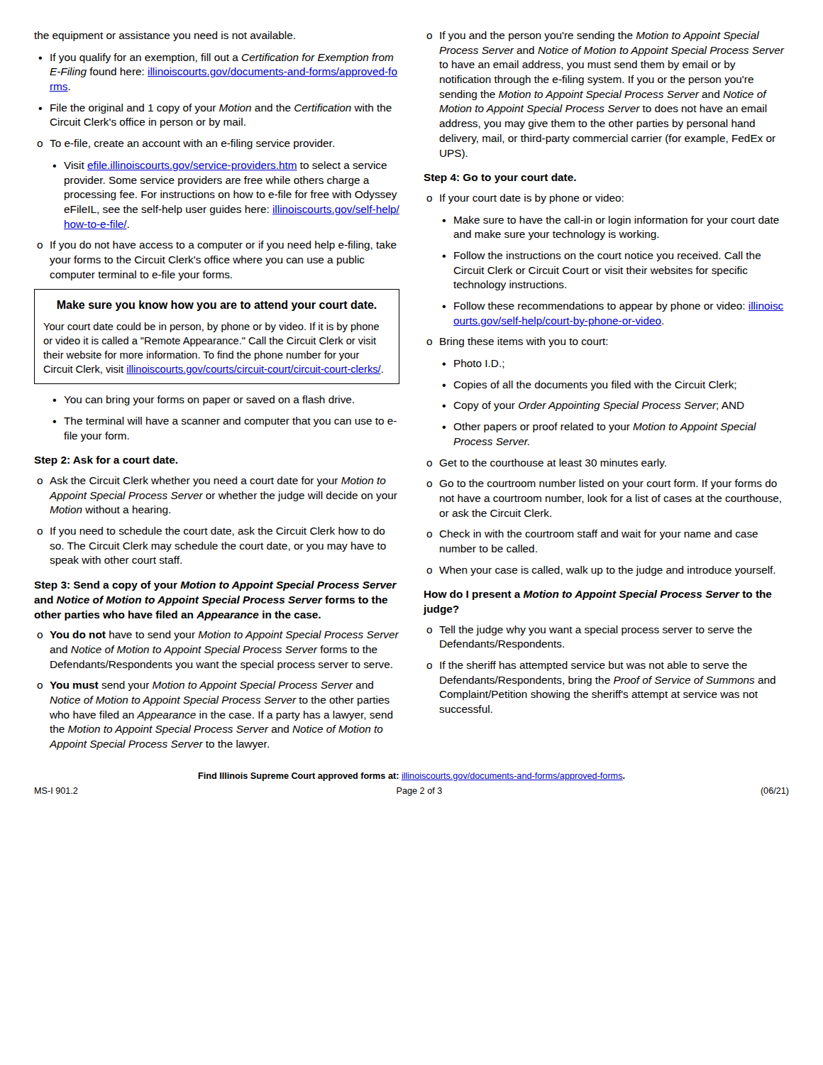the equipment or assistance you need is not available.
If you qualify for an exemption, fill out a Certification for Exemption from E-Filing found here: illinoiscourts.gov/documents-and-forms/approved-forms.
File the original and 1 copy of your Motion and the Certification with the Circuit Clerk's office in person or by mail.
To e-file, create an account with an e-filing service provider.
Visit efile.illinoiscourts.gov/service-providers.htm to select a service provider. Some service providers are free while others charge a processing fee. For instructions on how to e-file for free with Odyssey eFileIL, see the self-help user guides here: illinoiscourts.gov/self-help/how-to-e-file/.
If you do not have access to a computer or if you need help e-filing, take your forms to the Circuit Clerk's office where you can use a public computer terminal to e-file your forms.
Make sure you know how you are to attend your court date.
Your court date could be in person, by phone or by video. If it is by phone or video it is called a "Remote Appearance." Call the Circuit Clerk or visit their website for more information. To find the phone number for your Circuit Clerk, visit illinoiscourts.gov/courts/circuit-court/circuit-court-clerks/.
You can bring your forms on paper or saved on a flash drive.
The terminal will have a scanner and computer that you can use to e-file your form.
Step 2: Ask for a court date.
Ask the Circuit Clerk whether you need a court date for your Motion to Appoint Special Process Server or whether the judge will decide on your Motion without a hearing.
If you need to schedule the court date, ask the Circuit Clerk how to do so. The Circuit Clerk may schedule the court date, or you may have to speak with other court staff.
Step 3: Send a copy of your Motion to Appoint Special Process Server and Notice of Motion to Appoint Special Process Server forms to the other parties who have filed an Appearance in the case.
You do not have to send your Motion to Appoint Special Process Server and Notice of Motion to Appoint Special Process Server forms to the Defendants/Respondents you want the special process server to serve.
You must send your Motion to Appoint Special Process Server and Notice of Motion to Appoint Special Process Server to the other parties who have filed an Appearance in the case. If a party has a lawyer, send the Motion to Appoint Special Process Server and Notice of Motion to Appoint Special Process Server to the lawyer.
If you and the person you're sending the Motion to Appoint Special Process Server and Notice of Motion to Appoint Special Process Server to have an email address, you must send them by email or by notification through the e-filing system. If you or the person you're sending the Motion to Appoint Special Process Server and Notice of Motion to Appoint Special Process Server to does not have an email address, you may give them to the other parties by personal hand delivery, mail, or third-party commercial carrier (for example, FedEx or UPS).
Step 4: Go to your court date.
If your court date is by phone or video:
Make sure to have the call-in or login information for your court date and make sure your technology is working.
Follow the instructions on the court notice you received. Call the Circuit Clerk or Circuit Court or visit their websites for specific technology instructions.
Follow these recommendations to appear by phone or video: illinoiscourts.gov/self-help/court-by-phone-or-video.
Bring these items with you to court:
Photo I.D.;
Copies of all the documents you filed with the Circuit Clerk;
Copy of your Order Appointing Special Process Server; AND
Other papers or proof related to your Motion to Appoint Special Process Server.
Get to the courthouse at least 30 minutes early.
Go to the courtroom number listed on your court form. If your forms do not have a courtroom number, look for a list of cases at the courthouse, or ask the Circuit Clerk.
Check in with the courtroom staff and wait for your name and case number to be called.
When your case is called, walk up to the judge and introduce yourself.
How do I present a Motion to Appoint Special Process Server to the judge?
Tell the judge why you want a special process server to serve the Defendants/Respondents.
If the sheriff has attempted service but was not able to serve the Defendants/Respondents, bring the Proof of Service of Summons and Complaint/Petition showing the sheriff's attempt at service was not successful.
Find Illinois Supreme Court approved forms at: illinoiscourts.gov/documents-and-forms/approved-forms.
MS-I 901.2
Page 2 of 3
(06/21)